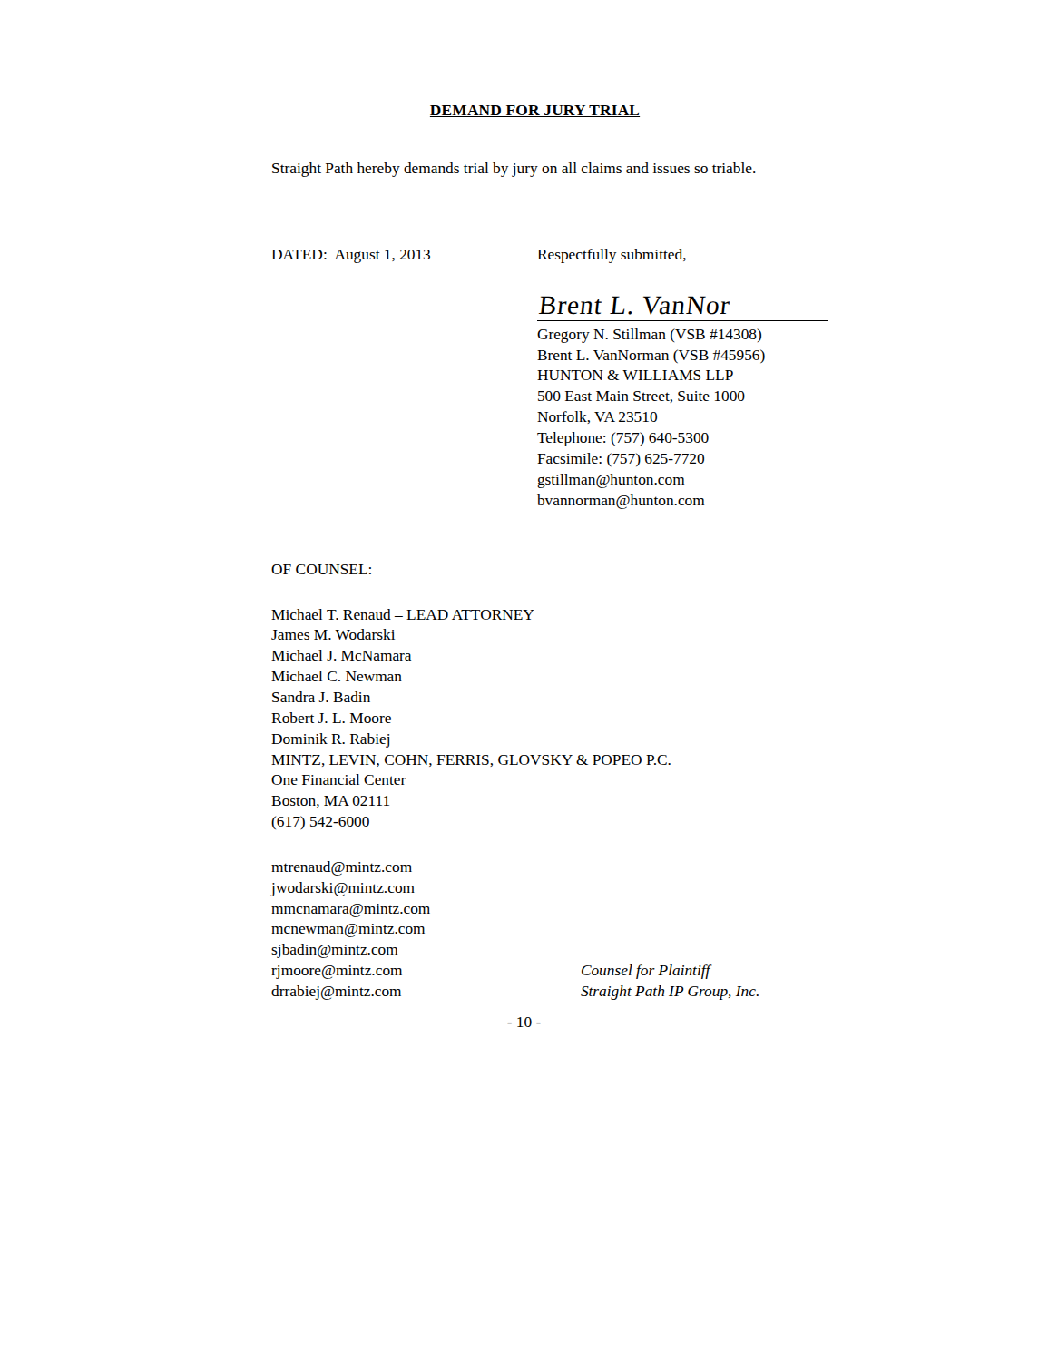DEMAND FOR JURY TRIAL
Straight Path hereby demands trial by jury on all claims and issues so triable.
DATED: August 1, 2013
Respectfully submitted,
Brent L. VanNor
Gregory N. Stillman (VSB #14308)
Brent L. VanNorman (VSB #45956)
HUNTON & WILLIAMS LLP
500 East Main Street, Suite 1000
Norfolk, VA 23510
Telephone: (757) 640-5300
Facsimile: (757) 625-7720
gstillman@hunton.com
bvannorman@hunton.com
OF COUNSEL:
Michael T. Renaud – LEAD ATTORNEY
James M. Wodarski
Michael J. McNamara
Michael C. Newman
Sandra J. Badin
Robert J. L. Moore
Dominik R. Rabiej
MINTZ, LEVIN, COHN, FERRIS, GLOVSKY & POPEO P.C.
One Financial Center
Boston, MA 02111
(617) 542-6000
mtrenaud@mintz.com
jwodarski@mintz.com
mmcnamara@mintz.com
mcnewman@mintz.com
sjbadin@mintz.com
rjmoore@mintz.com
drrabiej@mintz.com
Counsel for Plaintiff
Straight Path IP Group, Inc.
- 10 -